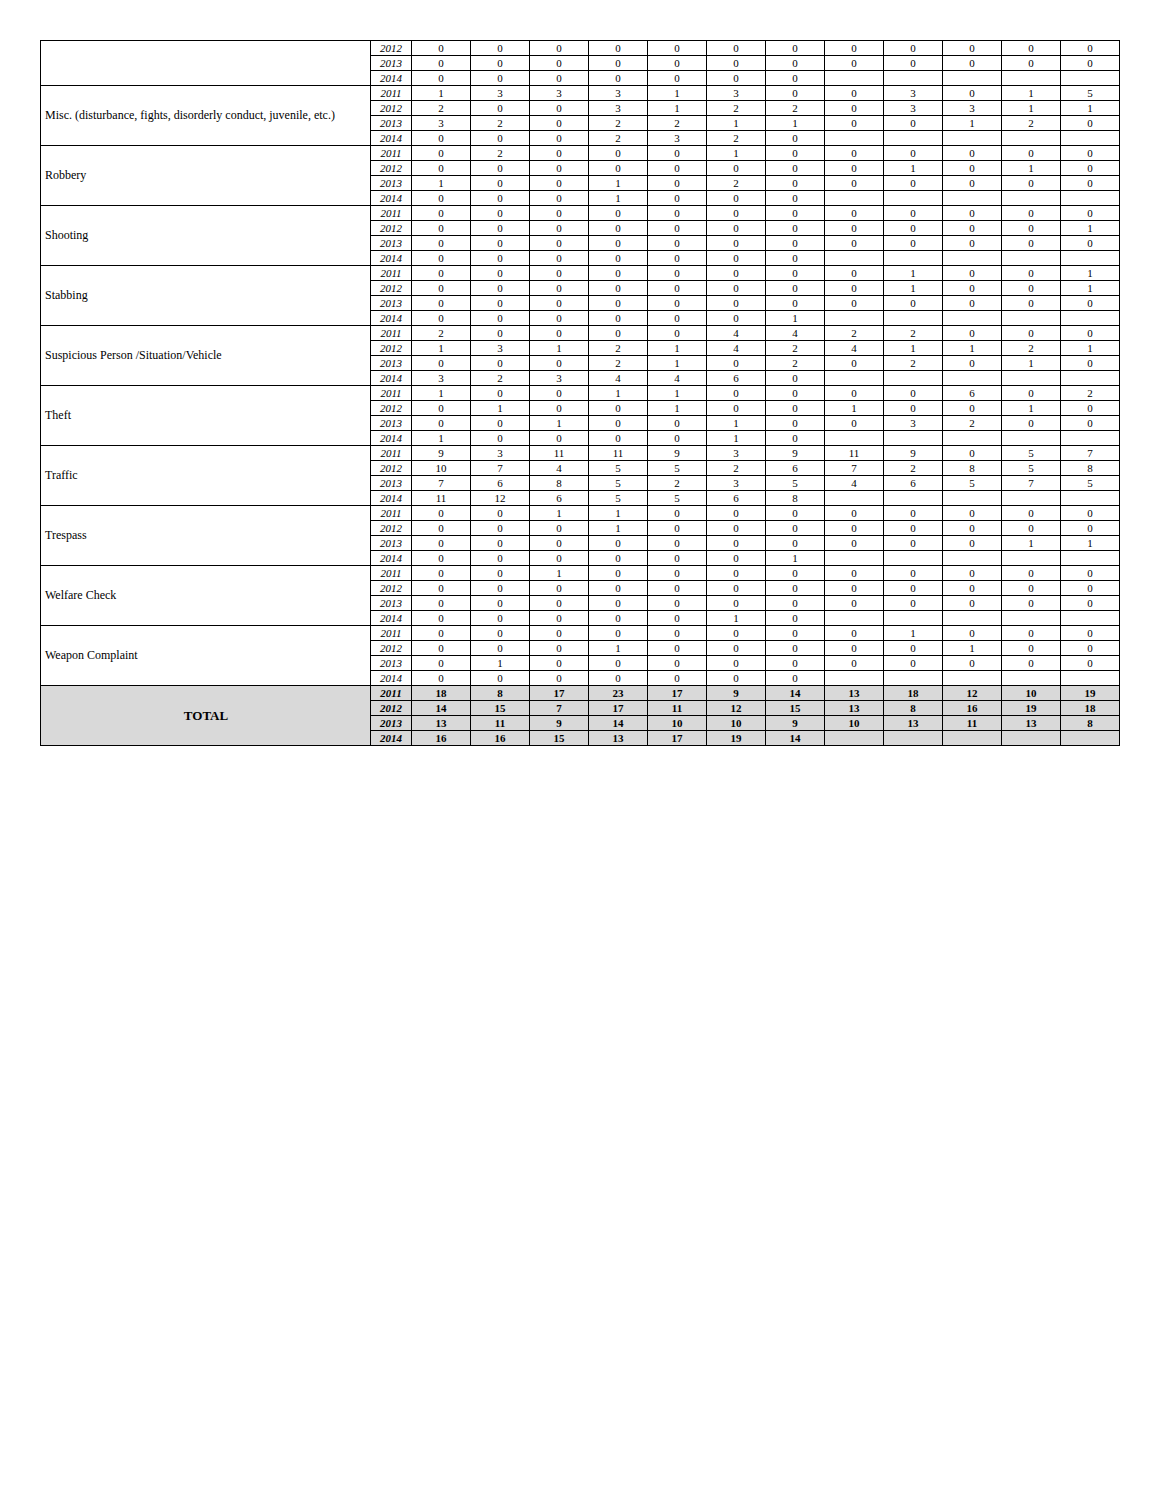| | 2012 | 0 | 0 | 0 | 0 | 0 | 0 | 0 | 0 | 0 | 0 | 0 | 0 |
| 2013 | 0 | 0 | 0 | 0 | 0 | 0 | 0 | 0 | 0 | 0 | 0 | 0 |
| 2014 | 0 | 0 | 0 | 0 | 0 | 0 | 0 | | | | | |
| Misc. (disturbance, fights, disorderly conduct, juvenile, etc.) | 2011 | 1 | 3 | 3 | 3 | 1 | 3 | 0 | 0 | 3 | 0 | 1 | 5 |
| 2012 | 2 | 0 | 0 | 3 | 1 | 2 | 2 | 0 | 3 | 3 | 1 | 1 |
| 2013 | 3 | 2 | 0 | 2 | 2 | 1 | 1 | 0 | 0 | 1 | 2 | 0 |
| 2014 | 0 | 0 | 0 | 2 | 3 | 2 | 0 | | | | | |
| Robbery | 2011 | 0 | 2 | 0 | 0 | 0 | 1 | 0 | 0 | 0 | 0 | 0 | 0 |
| 2012 | 0 | 0 | 0 | 0 | 0 | 0 | 0 | 0 | 1 | 0 | 1 | 0 |
| 2013 | 1 | 0 | 0 | 1 | 0 | 2 | 0 | 0 | 0 | 0 | 0 | 0 |
| 2014 | 0 | 0 | 0 | 1 | 0 | 0 | 0 | | | | | |
| Shooting | 2011 | 0 | 0 | 0 | 0 | 0 | 0 | 0 | 0 | 0 | 0 | 0 | 0 |
| 2012 | 0 | 0 | 0 | 0 | 0 | 0 | 0 | 0 | 0 | 0 | 0 | 1 |
| 2013 | 0 | 0 | 0 | 0 | 0 | 0 | 0 | 0 | 0 | 0 | 0 | 0 |
| 2014 | 0 | 0 | 0 | 0 | 0 | 0 | 0 | | | | | |
| Stabbing | 2011 | 0 | 0 | 0 | 0 | 0 | 0 | 0 | 0 | 1 | 0 | 0 | 1 |
| 2012 | 0 | 0 | 0 | 0 | 0 | 0 | 0 | 0 | 1 | 0 | 0 | 1 |
| 2013 | 0 | 0 | 0 | 0 | 0 | 0 | 0 | 0 | 0 | 0 | 0 | 0 |
| 2014 | 0 | 0 | 0 | 0 | 0 | 0 | 1 | | | | | |
| Suspicious Person /Situation/Vehicle | 2011 | 2 | 0 | 0 | 0 | 0 | 4 | 4 | 2 | 2 | 0 | 0 | 0 |
| 2012 | 1 | 3 | 1 | 2 | 1 | 4 | 2 | 4 | 1 | 1 | 2 | 1 |
| 2013 | 0 | 0 | 0 | 2 | 1 | 0 | 2 | 0 | 2 | 0 | 1 | 0 |
| 2014 | 3 | 2 | 3 | 4 | 4 | 6 | 0 | | | | | |
| Theft | 2011 | 1 | 0 | 0 | 1 | 1 | 0 | 0 | 0 | 0 | 6 | 0 | 2 |
| 2012 | 0 | 1 | 0 | 0 | 1 | 0 | 0 | 1 | 0 | 0 | 1 | 0 |
| 2013 | 0 | 0 | 1 | 0 | 0 | 1 | 0 | 0 | 3 | 2 | 0 | 0 |
| 2014 | 1 | 0 | 0 | 0 | 0 | 1 | 0 | | | | | |
| Traffic | 2011 | 9 | 3 | 11 | 11 | 9 | 3 | 9 | 11 | 9 | 0 | 5 | 7 |
| 2012 | 10 | 7 | 4 | 5 | 5 | 2 | 6 | 7 | 2 | 8 | 5 | 8 |
| 2013 | 7 | 6 | 8 | 5 | 2 | 3 | 5 | 4 | 6 | 5 | 7 | 5 |
| 2014 | 11 | 12 | 6 | 5 | 5 | 6 | 8 | | | | | |
| Trespass | 2011 | 0 | 0 | 1 | 1 | 0 | 0 | 0 | 0 | 0 | 0 | 0 | 0 |
| 2012 | 0 | 0 | 0 | 1 | 0 | 0 | 0 | 0 | 0 | 0 | 0 | 0 |
| 2013 | 0 | 0 | 0 | 0 | 0 | 0 | 0 | 0 | 0 | 0 | 1 | 1 |
| 2014 | 0 | 0 | 0 | 0 | 0 | 0 | 1 | | | | | |
| Welfare Check | 2011 | 0 | 0 | 1 | 0 | 0 | 0 | 0 | 0 | 0 | 0 | 0 | 0 |
| 2012 | 0 | 0 | 0 | 0 | 0 | 0 | 0 | 0 | 0 | 0 | 0 | 0 |
| 2013 | 0 | 0 | 0 | 0 | 0 | 0 | 0 | 0 | 0 | 0 | 0 | 0 |
| 2014 | 0 | 0 | 0 | 0 | 0 | 1 | 0 | | | | | |
| Weapon Complaint | 2011 | 0 | 0 | 0 | 0 | 0 | 0 | 0 | 0 | 1 | 0 | 0 | 0 |
| 2012 | 0 | 0 | 0 | 1 | 0 | 0 | 0 | 0 | 0 | 1 | 0 | 0 |
| 2013 | 0 | 1 | 0 | 0 | 0 | 0 | 0 | 0 | 0 | 0 | 0 | 0 |
| 2014 | 0 | 0 | 0 | 0 | 0 | 0 | 0 | | | | | |
| TOTAL | 2011 | 18 | 8 | 17 | 23 | 17 | 9 | 14 | 13 | 18 | 12 | 10 | 19 |
| 2012 | 14 | 15 | 7 | 17 | 11 | 12 | 15 | 13 | 8 | 16 | 19 | 18 |
| 2013 | 13 | 11 | 9 | 14 | 10 | 10 | 9 | 10 | 13 | 11 | 13 | 8 |
| 2014 | 16 | 16 | 15 | 13 | 17 | 19 | 14 | | | | | |